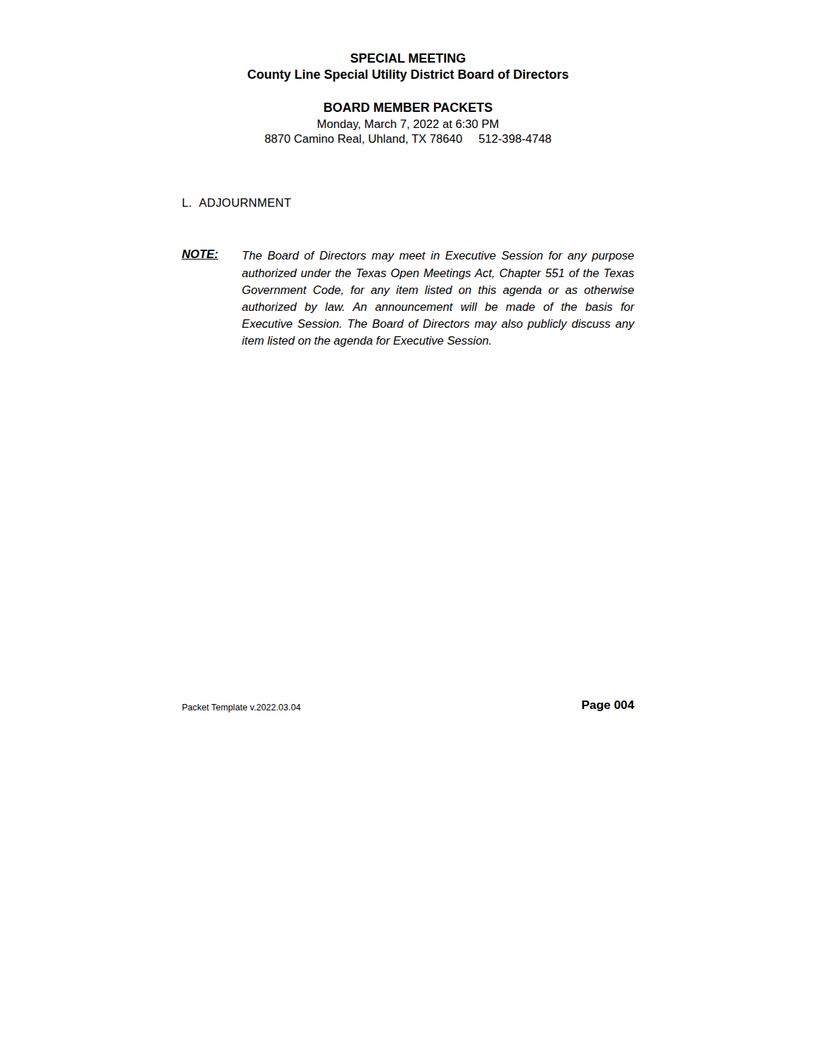SPECIAL MEETING
County Line Special Utility District Board of Directors
BOARD MEMBER PACKETS
Monday, March 7, 2022 at 6:30 PM
8870 Camino Real, Uhland, TX 78640 512-398-4748
L. ADJOURNMENT
NOTE:
The Board of Directors may meet in Executive Session for any purpose authorized under the Texas Open Meetings Act, Chapter 551 of the Texas Government Code, for any item listed on this agenda or as otherwise authorized by law. An announcement will be made of the basis for Executive Session. The Board of Directors may also publicly discuss any item listed on the agenda for Executive Session.
Packet Template v.2022.03.04 Page 004